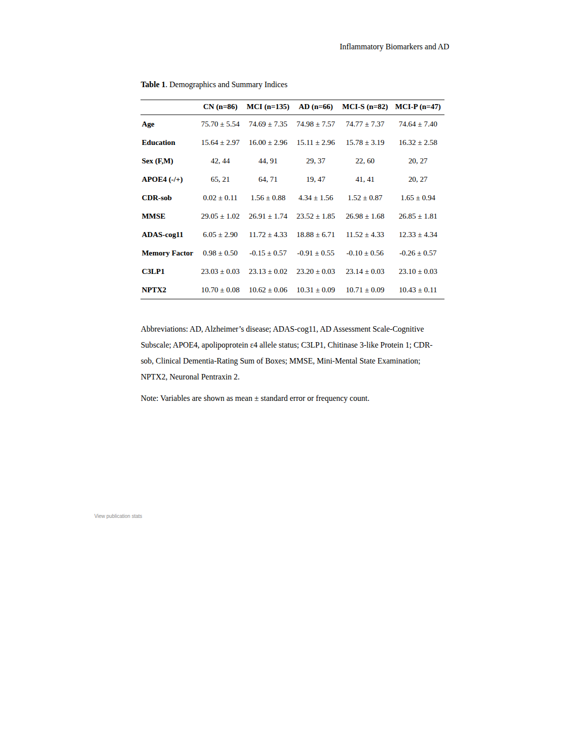Inflammatory Biomarkers and AD
Table 1. Demographics and Summary Indices
| | CN (n=86) | MCI (n=135) | AD (n=66) | MCI-S (n=82) | MCI-P (n=47) |
| --- | --- | --- | --- | --- | --- |
| Age | 75.70 ± 5.54 | 74.69 ± 7.35 | 74.98 ± 7.57 | 74.77 ± 7.37 | 74.64 ± 7.40 |
| Education | 15.64 ± 2.97 | 16.00 ± 2.96 | 15.11 ± 2.96 | 15.78 ± 3.19 | 16.32 ± 2.58 |
| Sex (F,M) | 42, 44 | 44, 91 | 29, 37 | 22, 60 | 20, 27 |
| APOE4 (-/+) | 65, 21 | 64, 71 | 19, 47 | 41, 41 | 20, 27 |
| CDR-sob | 0.02 ± 0.11 | 1.56 ± 0.88 | 4.34 ± 1.56 | 1.52 ± 0.87 | 1.65 ± 0.94 |
| MMSE | 29.05 ± 1.02 | 26.91 ± 1.74 | 23.52 ± 1.85 | 26.98 ± 1.68 | 26.85 ± 1.81 |
| ADAS-cog11 | 6.05 ± 2.90 | 11.72 ± 4.33 | 18.88 ± 6.71 | 11.52 ± 4.33 | 12.33 ± 4.34 |
| Memory Factor | 0.98 ± 0.50 | -0.15 ± 0.57 | -0.91 ± 0.55 | -0.10 ± 0.56 | -0.26 ± 0.57 |
| C3LP1 | 23.03 ± 0.03 | 23.13 ± 0.02 | 23.20 ± 0.03 | 23.14 ± 0.03 | 23.10 ± 0.03 |
| NPTX2 | 10.70 ± 0.08 | 10.62 ± 0.06 | 10.31 ± 0.09 | 10.71 ± 0.09 | 10.43 ± 0.11 |
Abbreviations: AD, Alzheimer’s disease; ADAS-cog11, AD Assessment Scale-Cognitive Subscale; APOE4, apolipoprotein ε4 allele status; C3LP1, Chitinase 3-like Protein 1; CDR-sob, Clinical Dementia-Rating Sum of Boxes; MMSE, Mini-Mental State Examination; NPTX2, Neuronal Pentraxin 2.
Note: Variables are shown as mean ± standard error or frequency count.
View publication stats